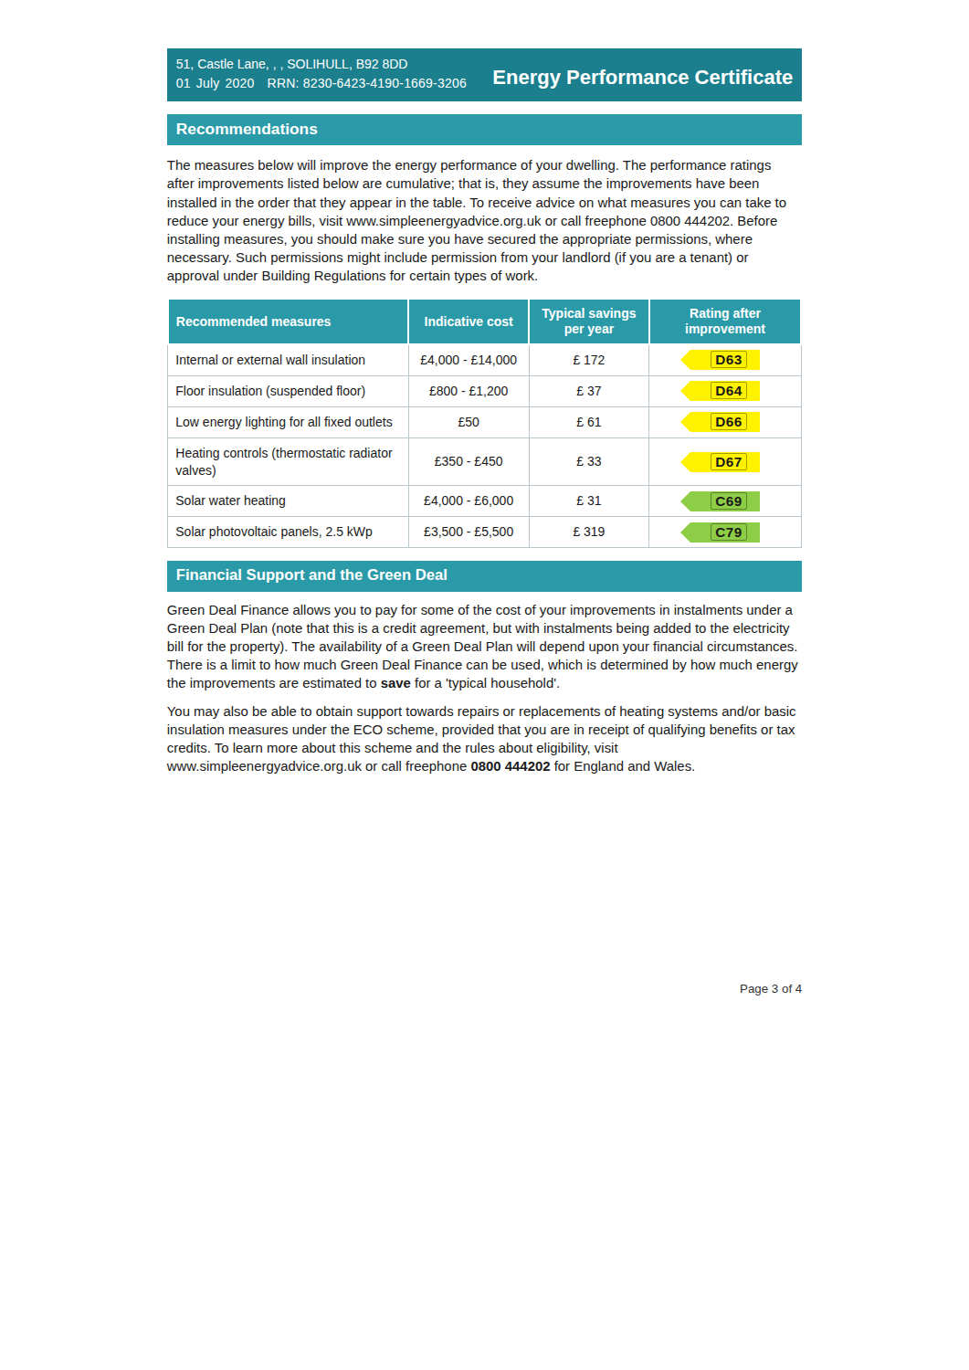51, Castle Lane, , , SOLIHULL, B92 8DD
01 July 2020 RRN: 8230-6423-4190-1669-3206
Energy Performance Certificate
Recommendations
The measures below will improve the energy performance of your dwelling. The performance ratings after improvements listed below are cumulative; that is, they assume the improvements have been installed in the order that they appear in the table. To receive advice on what measures you can take to reduce your energy bills, visit www.simpleenergyadvice.org.uk or call freephone 0800 444202. Before installing measures, you should make sure you have secured the appropriate permissions, where necessary. Such permissions might include permission from your landlord (if you are a tenant) or approval under Building Regulations for certain types of work.
| Recommended measures | Indicative cost | Typical savings per year | Rating after improvement |
| --- | --- | --- | --- |
| Internal or external wall insulation | £4,000 - £14,000 | £ 172 | D63 |
| Floor insulation (suspended floor) | £800 - £1,200 | £ 37 | D64 |
| Low energy lighting for all fixed outlets | £50 | £ 61 | D66 |
| Heating controls (thermostatic radiator valves) | £350 - £450 | £ 33 | D67 |
| Solar water heating | £4,000 - £6,000 | £ 31 | C69 |
| Solar photovoltaic panels, 2.5 kWp | £3,500 - £5,500 | £ 319 | C79 |
Financial Support and the Green Deal
Green Deal Finance allows you to pay for some of the cost of your improvements in instalments under a Green Deal Plan (note that this is a credit agreement, but with instalments being added to the electricity bill for the property). The availability of a Green Deal Plan will depend upon your financial circumstances. There is a limit to how much Green Deal Finance can be used, which is determined by how much energy the improvements are estimated to save for a 'typical household'.
You may also be able to obtain support towards repairs or replacements of heating systems and/or basic insulation measures under the ECO scheme, provided that you are in receipt of qualifying benefits or tax credits. To learn more about this scheme and the rules about eligibility, visit www.simpleenergyadvice.org.uk or call freephone 0800 444202 for England and Wales.
Page 3 of 4